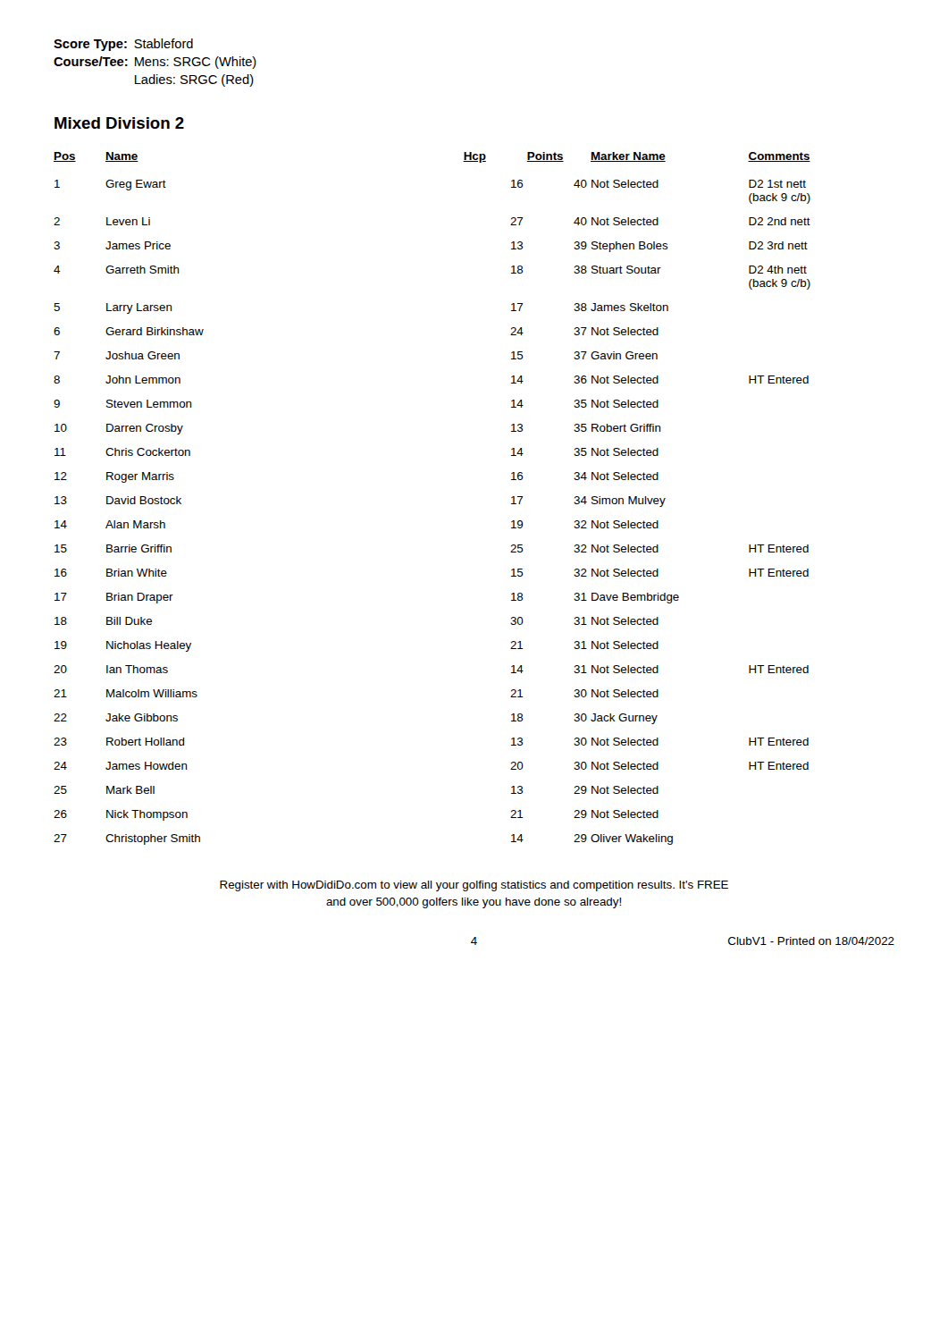| Score Type: | Stableford |
| Course/Tee: | Mens: SRGC (White) |
| | Ladies: SRGC (Red) |
Mixed Division 2
| Pos | Name | Hcp | Points | Marker Name | Comments |
| --- | --- | --- | --- | --- | --- |
| 1 | Greg Ewart | 16 | 40 | Not Selected | D2 1st nett (back 9 c/b) |
| 2 | Leven Li | 27 | 40 | Not Selected | D2 2nd nett |
| 3 | James Price | 13 | 39 | Stephen Boles | D2 3rd nett |
| 4 | Garreth Smith | 18 | 38 | Stuart Soutar | D2 4th nett (back 9 c/b) |
| 5 | Larry Larsen | 17 | 38 | James Skelton | |
| 6 | Gerard Birkinshaw | 24 | 37 | Not Selected | |
| 7 | Joshua Green | 15 | 37 | Gavin Green | |
| 8 | John Lemmon | 14 | 36 | Not Selected | HT Entered |
| 9 | Steven Lemmon | 14 | 35 | Not Selected | |
| 10 | Darren Crosby | 13 | 35 | Robert Griffin | |
| 11 | Chris Cockerton | 14 | 35 | Not Selected | |
| 12 | Roger Marris | 16 | 34 | Not Selected | |
| 13 | David Bostock | 17 | 34 | Simon Mulvey | |
| 14 | Alan Marsh | 19 | 32 | Not Selected | |
| 15 | Barrie Griffin | 25 | 32 | Not Selected | HT Entered |
| 16 | Brian White | 15 | 32 | Not Selected | HT Entered |
| 17 | Brian Draper | 18 | 31 | Dave Bembridge | |
| 18 | Bill Duke | 30 | 31 | Not Selected | |
| 19 | Nicholas Healey | 21 | 31 | Not Selected | |
| 20 | Ian Thomas | 14 | 31 | Not Selected | HT Entered |
| 21 | Malcolm Williams | 21 | 30 | Not Selected | |
| 22 | Jake Gibbons | 18 | 30 | Jack Gurney | |
| 23 | Robert Holland | 13 | 30 | Not Selected | HT Entered |
| 24 | James Howden | 20 | 30 | Not Selected | HT Entered |
| 25 | Mark Bell | 13 | 29 | Not Selected | |
| 26 | Nick Thompson | 21 | 29 | Not Selected | |
| 27 | Christopher Smith | 14 | 29 | Oliver Wakeling | |
Register with HowDidiDo.com to view all your golfing statistics and competition results. It's FREE
and over 500,000 golfers like you have done so already!
4 ClubV1 - Printed on 18/04/2022